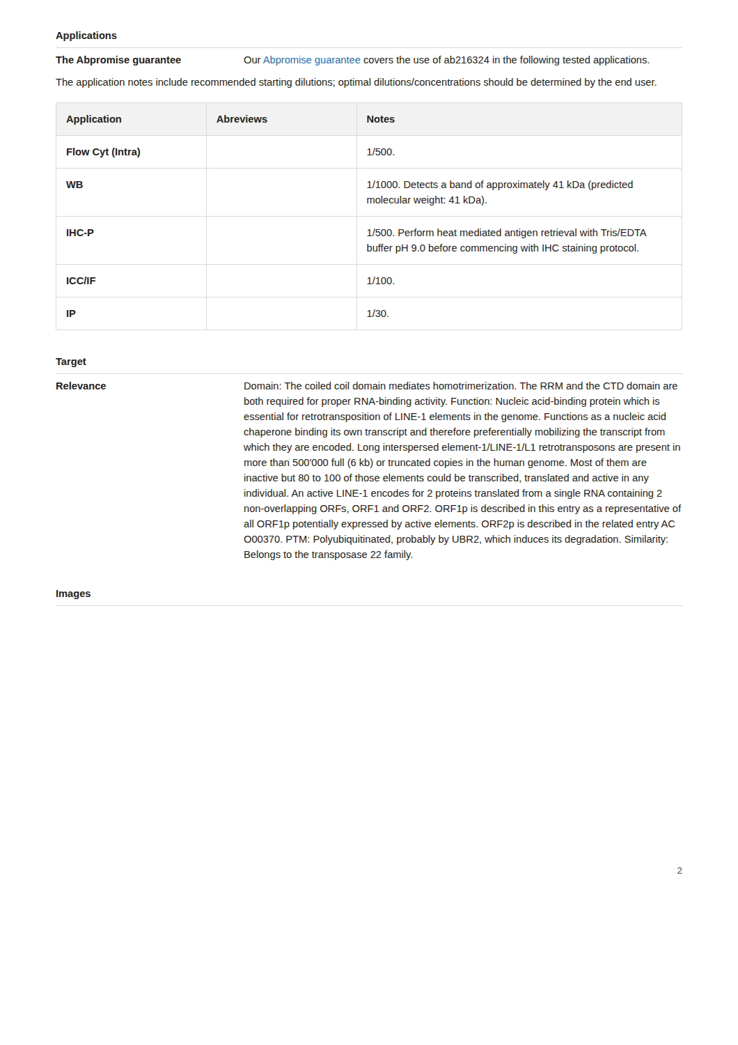Applications
The Abpromise guarantee
Our Abpromise guarantee covers the use of ab216324 in the following tested applications.
The application notes include recommended starting dilutions; optimal dilutions/concentrations should be determined by the end user.
| Application | Abreviews | Notes |
| --- | --- | --- |
| Flow Cyt (Intra) | | 1/500. |
| WB | | 1/1000. Detects a band of approximately 41 kDa (predicted molecular weight: 41 kDa). |
| IHC-P | | 1/500. Perform heat mediated antigen retrieval with Tris/EDTA buffer pH 9.0 before commencing with IHC staining protocol. |
| ICC/IF | | 1/100. |
| IP | | 1/30. |
Target
Relevance
Domain: The coiled coil domain mediates homotrimerization. The RRM and the CTD domain are both required for proper RNA-binding activity. Function: Nucleic acid-binding protein which is essential for retrotransposition of LINE-1 elements in the genome. Functions as a nucleic acid chaperone binding its own transcript and therefore preferentially mobilizing the transcript from which they are encoded. Long interspersed element-1/LINE-1/L1 retrotransposons are present in more than 500'000 full (6 kb) or truncated copies in the human genome. Most of them are inactive but 80 to 100 of those elements could be transcribed, translated and active in any individual. An active LINE-1 encodes for 2 proteins translated from a single RNA containing 2 non-overlapping ORFs, ORF1 and ORF2. ORF1p is described in this entry as a representative of all ORF1p potentially expressed by active elements. ORF2p is described in the related entry AC O00370. PTM: Polyubiquitinated, probably by UBR2, which induces its degradation. Similarity: Belongs to the transposase 22 family.
Images
2